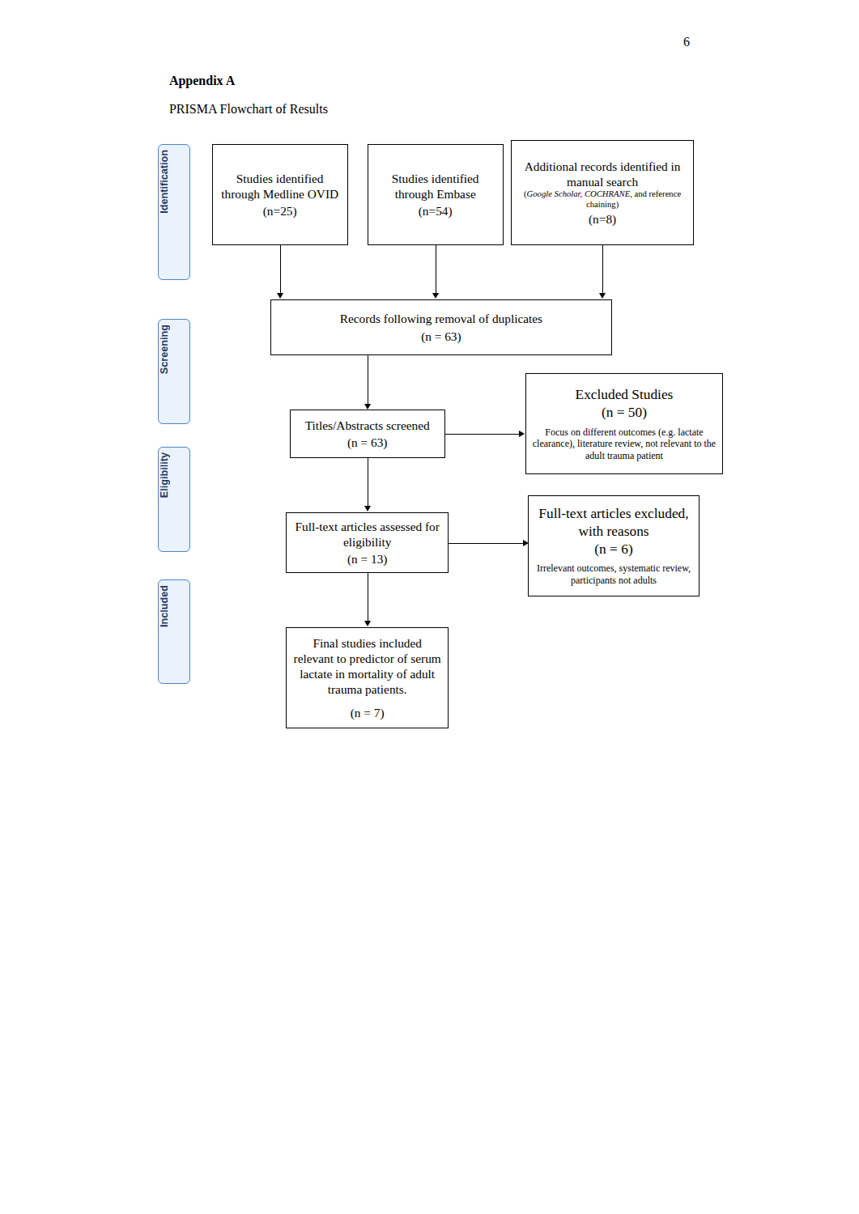6
Appendix A
PRISMA Flowchart of Results
Identification
Screening
Eligibility
Included
Studies identified through Medline OVID
(n=25)
Studies identified through Embase
(n=54)
Additional records identified in manual search
(Google Scholar, COCHRANE, and reference chaining)
(n=8)
Records following removal of duplicates
(n = 63)
Titles/Abstracts screened
(n = 63)
Excluded Studies
(n = 50)
Focus on different outcomes (e.g. lactate clearance), literature review, not relevant to the adult trauma patient
Full-text articles assessed for eligibility
(n = 13)
Full-text articles excluded, with reasons
(n = 6)
Irrelevant outcomes, systematic review, participants not adults
Final studies included relevant to predictor of serum lactate in mortality of adult trauma patients.
(n = 7)